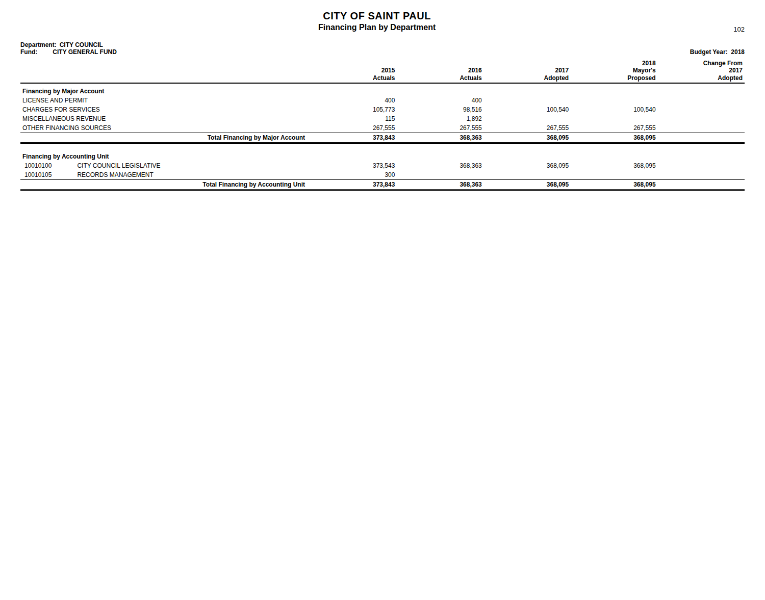102
CITY OF SAINT PAUL
Financing Plan by Department
Department: CITY COUNCIL
Fund: CITY GENERAL FUND
Budget Year: 2018
| | 2015 Actuals | 2016 Actuals | 2017 Adopted | 2018 Mayor's Proposed | Change From 2017 Adopted |
| --- | --- | --- | --- | --- | --- |
| Financing by Major Account | | | | | |
| LICENSE AND PERMIT | 400 | 400 | | | |
| CHARGES FOR SERVICES | 105,773 | 98,516 | 100,540 | 100,540 | |
| MISCELLANEOUS REVENUE | 115 | 1,892 | | | |
| OTHER FINANCING SOURCES | 267,555 | 267,555 | 267,555 | 267,555 | |
| Total Financing by Major Account | 373,843 | 368,363 | 368,095 | 368,095 | |
| Financing by Accounting Unit | | | | | |
| 10010100 CITY COUNCIL LEGISLATIVE | 373,543 | 368,363 | 368,095 | 368,095 | |
| 10010105 RECORDS MANAGEMENT | 300 | | | | |
| Total Financing by Accounting Unit | 373,843 | 368,363 | 368,095 | 368,095 | |